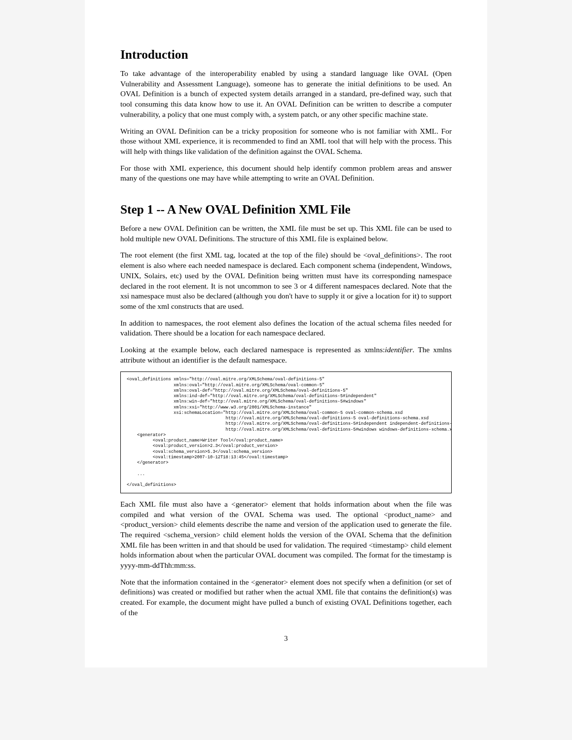Introduction
To take advantage of the interoperability enabled by using a standard language like OVAL (Open Vulnerability and Assessment Language), someone has to generate the initial definitions to be used. An OVAL Definition is a bunch of expected system details arranged in a standard, pre-defined way, such that tool consuming this data know how to use it. An OVAL Definition can be written to describe a computer vulnerability, a policy that one must comply with, a system patch, or any other specific machine state.
Writing an OVAL Definition can be a tricky proposition for someone who is not familiar with XML. For those without XML experience, it is recommended to find an XML tool that will help with the process. This will help with things like validation of the definition against the OVAL Schema.
For those with XML experience, this document should help identify common problem areas and answer many of the questions one may have while attempting to write an OVAL Definition.
Step 1 -- A New OVAL Definition XML File
Before a new OVAL Definition can be written, the XML file must be set up. This XML file can be used to hold multiple new OVAL Definitions. The structure of this XML file is explained below.
The root element (the first XML tag, located at the top of the file) should be <oval_definitions>. The root element is also where each needed namespace is declared. Each component schema (independent, Windows, UNIX, Solairs, etc) used by the OVAL Definition being written must have its corresponding namespace declared in the root element. It is not uncommon to see 3 or 4 different namespaces declared. Note that the xsi namespace must also be declared (although you don't have to supply it or give a location for it) to support some of the xml constructs that are used.
In addition to namespaces, the root element also defines the location of the actual schema files needed for validation. There should be a location for each namespace declared.
Looking at the example below, each declared namespace is represented as xmlns:identifier. The xmlns attribute without an identifier is the default namespace.
<oval_definitions xmlns="http://oval.mitre.org/XMLSchema/oval-definitions-5"
                  xmlns:oval="http://oval.mitre.org/XMLSchema/oval-common-5"
                  xmlns:oval-def="http://oval.mitre.org/XMLSchema/oval-definitions-5"
                  xmlns:ind-def="http://oval.mitre.org/XMLSchema/oval-definitions-5#independent"
                  xmlns:win-def="http://oval.mitre.org/XMLSchema/oval-definitions-5#windows"
                  xmlns:xsi="http://www.w3.org/2001/XMLSchema-instance"
                  xsi:schemaLocation="http://oval.mitre.org/XMLSchema/oval-common-5 oval-common-schema.xsd
                                      http://oval.mitre.org/XMLSchema/oval-definitions-5 oval-definitions-schema.xsd
                                      http://oval.mitre.org/XMLSchema/oval-definitions-5#independent independent-definitions-schema.xsd
                                      http://oval.mitre.org/XMLSchema/oval-definitions-5#windows windows-definitions-schema.xsd">
    <generator>
          <oval:product_name>Writer Tool</oval:product_name>
          <oval:product_version>2.3</oval:product_version>
          <oval:schema_version>5.3</oval:schema_version>
          <oval:timestamp>2007-10-12T18:13:45</oval:timestamp>
    </generator>

    ...

</oval_definitions>
Each XML file must also have a <generator> element that holds information about when the file was compiled and what version of the OVAL Schema was used. The optional <product_name> and <product_version> child elements describe the name and version of the application used to generate the file. The required <schema_version> child element holds the version of the OVAL Schema that the definition XML file has been written in and that should be used for validation. The required <timestamp> child element holds information about when the particular OVAL document was compiled. The format for the timestamp is yyyy-mm-ddThh:mm:ss.
Note that the information contained in the <generator> element does not specify when a definition (or set of definitions) was created or modified but rather when the actual XML file that contains the definition(s) was created. For example, the document might have pulled a bunch of existing OVAL Definitions together, each of the
3